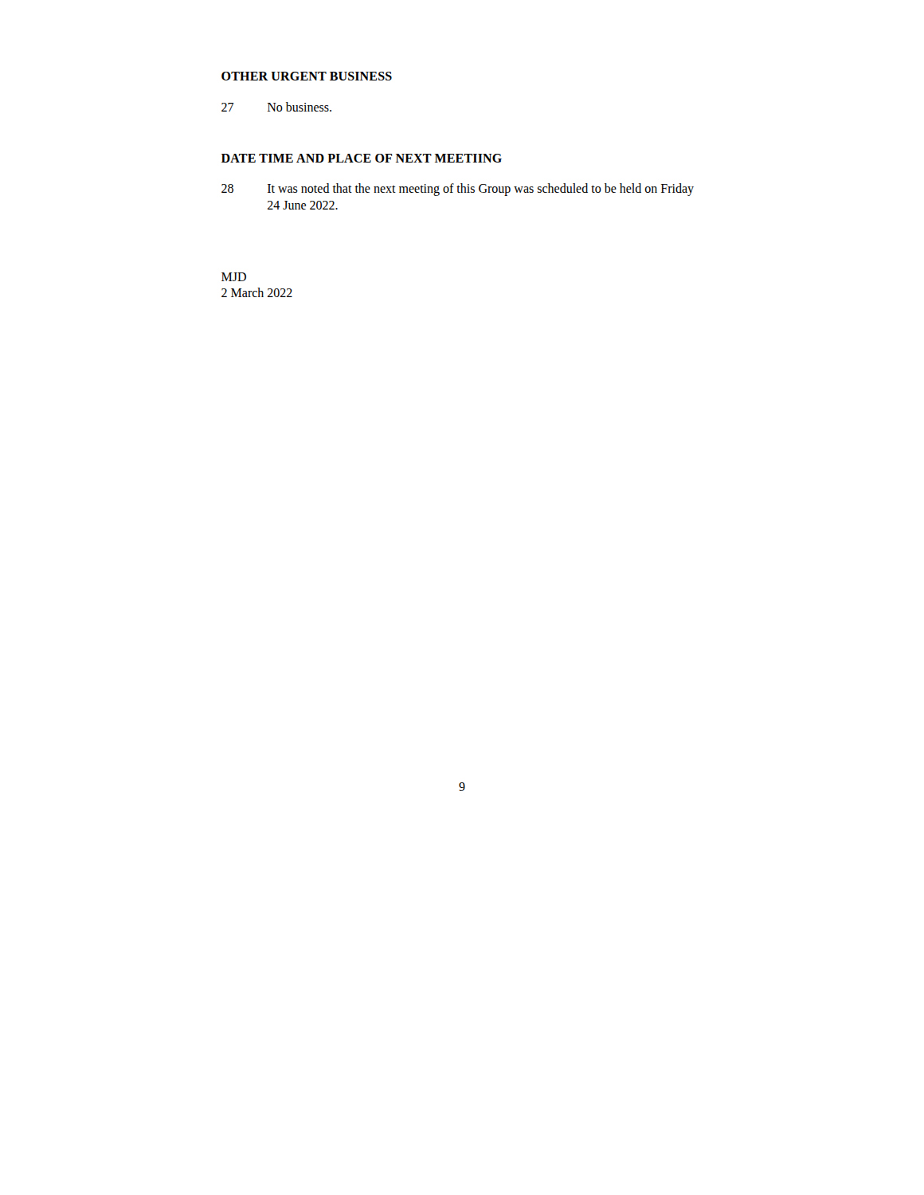OTHER URGENT BUSINESS
27
No business.
DATE TIME AND PLACE OF NEXT MEETIING
28
It was noted that the next meeting of this Group was scheduled to be held on Friday 24 June 2022.
MJD
2 March 2022
9